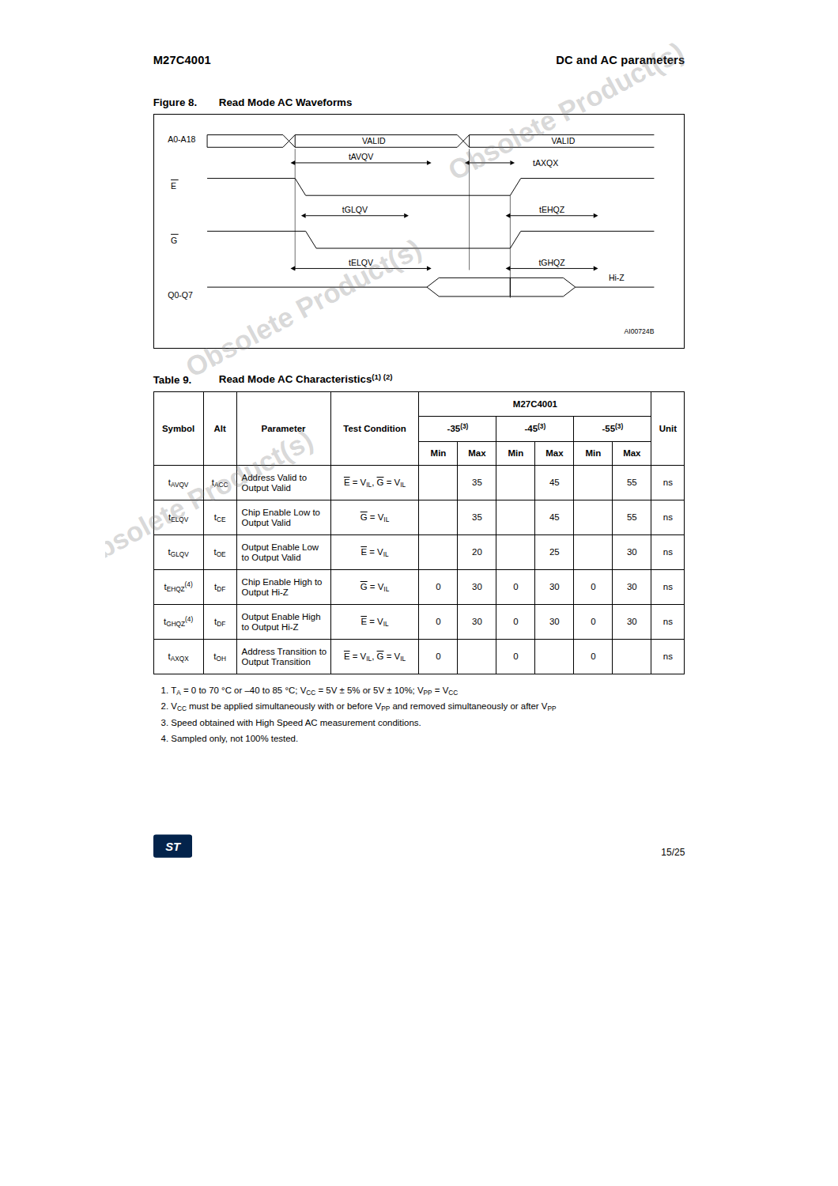Obsolete Product(s) Obsolete Product(s) Obsolete Product(s)
M27C4001
DC and AC parameters
Figure 8. Read Mode AC Waveforms
A0-A18 VALID VALID tAVQV tAXQX E tGLQV tEHQZ G tELQV tGHQZ Q0-Q7 Hi-Z AI00724B
Table 9. Read Mode AC Characteristics(1) (2)
| Symbol | Alt | Parameter | Test Condition | M27C4001 | Unit |
| --- | --- | --- | --- | --- | --- |
| -35 (3) | -45 (3) | -55 (3) |
| Min | Max | Min | Max | Min | Max |
| t AVQV | t ACC | Address Valid to Output Valid | E = V IL , G = V IL | | 35 | | 45 | | 55 | ns |
| t ELQV | t CE | Chip Enable Low to Output Valid | G = V IL | | 35 | | 45 | | 55 | ns |
| t GLQV | t OE | Output Enable Low to Output Valid | E = V IL | | 20 | | 25 | | 30 | ns |
| t EHQZ (4) | t DF | Chip Enable High to Output Hi-Z | G = V IL | 0 | 30 | 0 | 30 | 0 | 30 | ns |
| t GHQZ (4) | t DF | Output Enable High to Output Hi-Z | E = V IL | 0 | 30 | 0 | 30 | 0 | 30 | ns |
| t AXQX | t OH | Address Transition to Output Transition | E = V IL , G = V IL | 0 | | 0 | | 0 | | ns |
TA = 0 to 70 °C or –40 to 85 °C; VCC = 5V ± 5% or 5V ± 10%; VPP = VCC
VCC must be applied simultaneously with or before VPP and removed simultaneously or after VPP
Speed obtained with High Speed AC measurement conditions.
Sampled only, not 100% tested.
ST
15/25